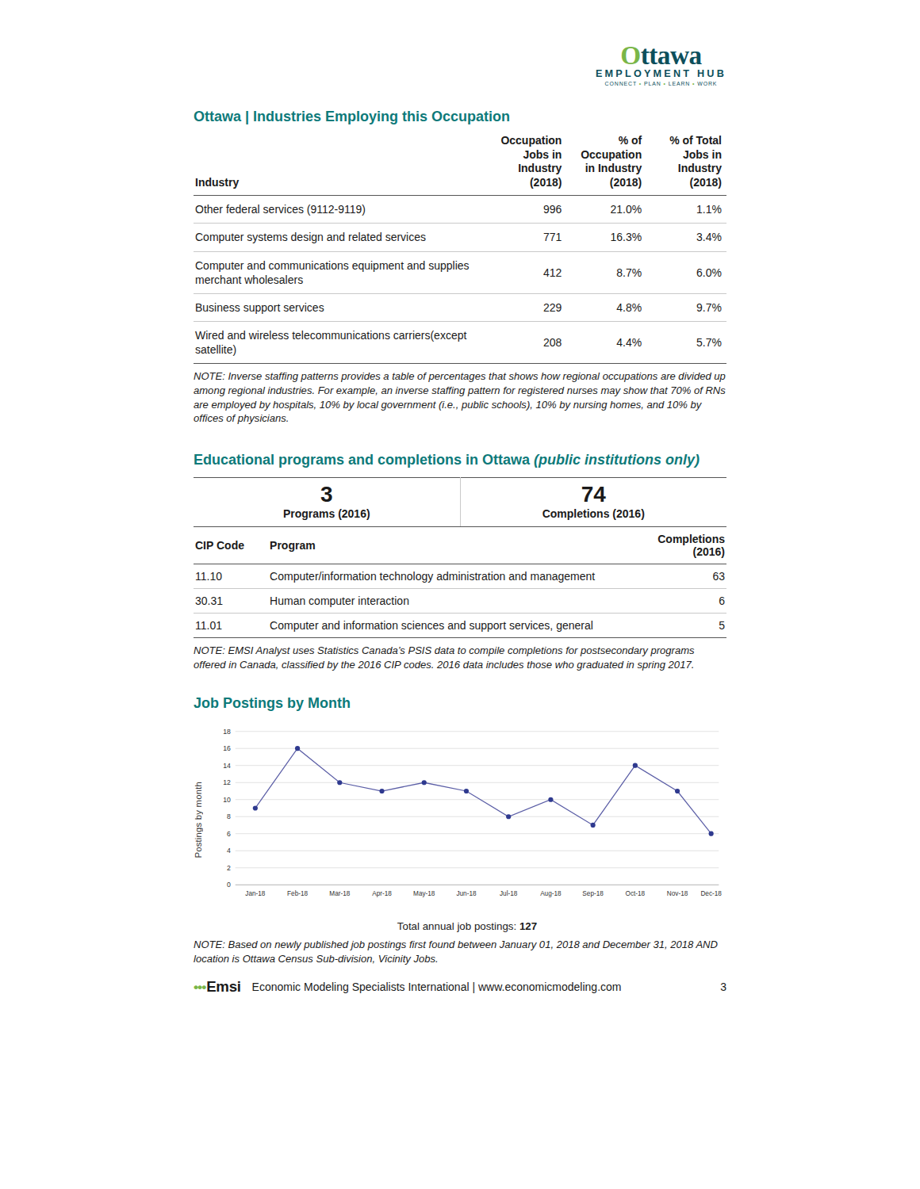Ottawa
EMPLOYMENT HUB
CONNECT • PLAN • LEARN • WORK
Ottawa | Industries Employing this Occupation
| Industry | Occupation Jobs in Industry (2018) | % of Occupation in Industry (2018) | % of Total Jobs in Industry (2018) |
| --- | --- | --- | --- |
| Other federal services (9112-9119) | 996 | 21.0% | 1.1% |
| Computer systems design and related services | 771 | 16.3% | 3.4% |
| Computer and communications equipment and supplies merchant wholesalers | 412 | 8.7% | 6.0% |
| Business support services | 229 | 4.8% | 9.7% |
| Wired and wireless telecommunications carriers(except satellite) | 208 | 4.4% | 5.7% |
NOTE: Inverse staffing patterns provides a table of percentages that shows how regional occupations are divided up among regional industries. For example, an inverse staffing pattern for registered nurses may show that 70% of RNs are employed by hospitals, 10% by local government (i.e., public schools), 10% by nursing homes, and 10% by offices of physicians.
Educational programs and completions in Ottawa (public institutions only)
| 3 Programs (2016) | 74 Completions (2016) |
| CIP Code | Program | Completions (2016) |
| --- | --- | --- |
| 11.10 | Computer/information technology administration and management | 63 |
| 30.31 | Human computer interaction | 6 |
| 11.01 | Computer and information sciences and support services, general | 5 |
NOTE: EMSI Analyst uses Statistics Canada’s PSIS data to compile completions for postsecondary programs offered in Canada, classified by the 2016 CIP codes. 2016 data includes those who graduated in spring 2017.
Job Postings by Month
Postings by month
18 16 14 12 10 8 6 4 2 0 Jan-18 Feb-18 Mar-18 Apr-18 May-18 Jun-18 Jul-18 Aug-18 Sep-18 Oct-18 Nov-18 Dec-18
Total annual job postings: 127
NOTE: Based on newly published job postings first found between January 01, 2018 and December 31, 2018 AND location is Ottawa Census Sub-division, Vicinity Jobs.
•••Emsi
Economic Modeling Specialists International | www.economicmodeling.com
3